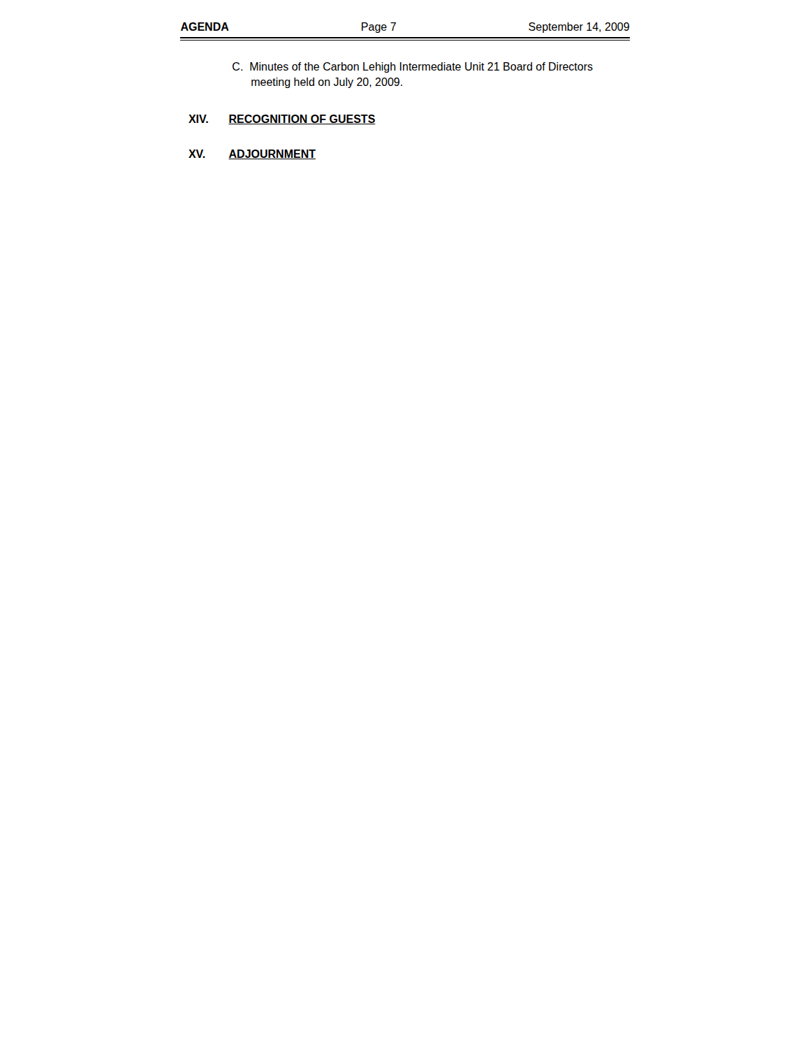AGENDA
Page 7
September 14, 2009
C. Minutes of the Carbon Lehigh Intermediate Unit 21 Board of Directors meeting held on July 20, 2009.
XIV.
RECOGNITION OF GUESTS
XV.
ADJOURNMENT